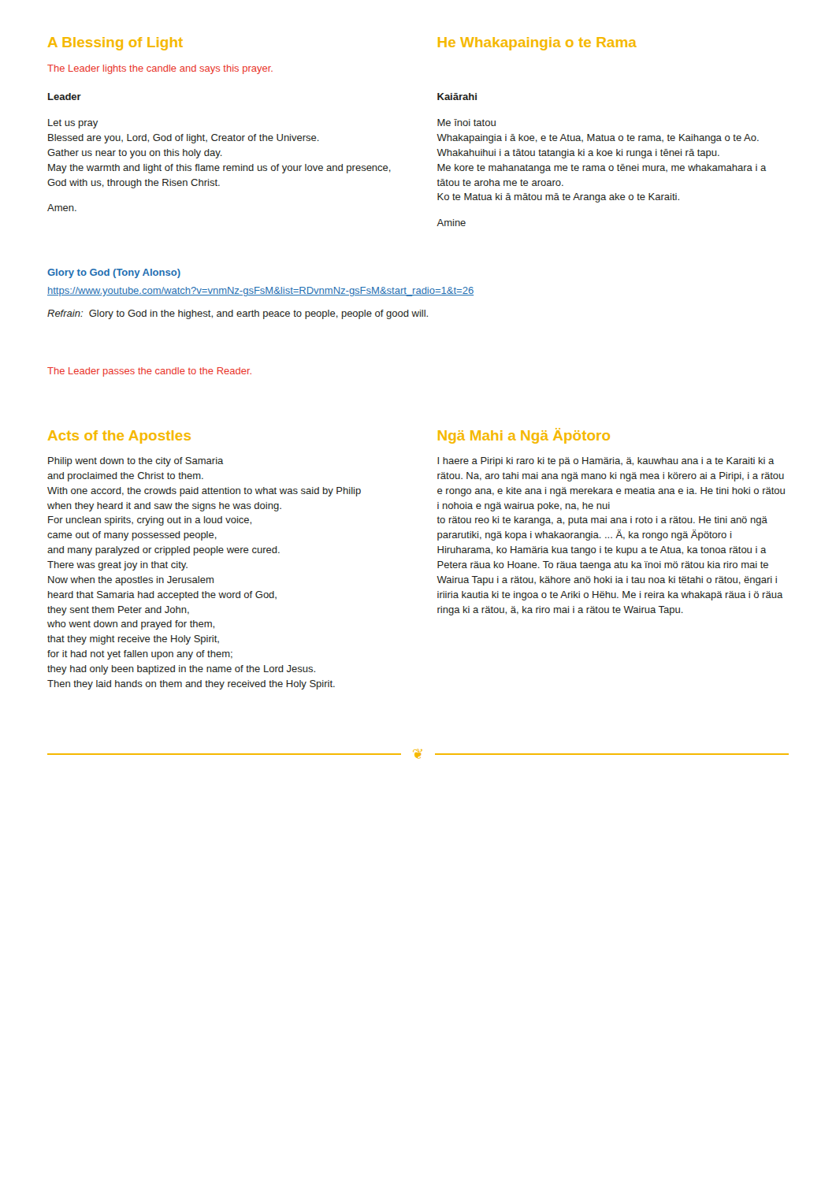A Blessing of Light
The Leader lights the candle and says this prayer.
Leader
Let us pray
Blessed are you, Lord, God of light, Creator of the Universe.
Gather us near to you on this holy day.
May the warmth and light of this flame remind us of your love and presence,
God with us, through the Risen Christ.
Amen.
He Whakapaingia o te Rama
Kaiārahi
Me īnoi tatou
Whakapaingia i ā koe, e te Atua, Matua o te rama, te Kaihanga o te Ao.
Whakahuihui i a tātou tatangia ki a koe ki runga i tēnei rā tapu.
Me kore te mahanatanga me te rama o tēnei mura, me whakamahara i a tātou te aroha me te aroaro.
Ko te Matua ki ā mātou mā te Aranga ake o te Karaiti.
Amine
Glory to God (Tony Alonso)
https://www.youtube.com/watch?v=vnmNz-gsFsM&list=RDvnmNz-gsFsM&start_radio=1&t=26
Refrain: Glory to God in the highest, and earth peace to people, people of good will.
The Leader passes the candle to the Reader.
Acts of the Apostles
Philip went down to the city of Samaria
and proclaimed the Christ to them.
With one accord, the crowds paid attention to what was said by Philip
when they heard it and saw the signs he was doing.
For unclean spirits, crying out in a loud voice,
came out of many possessed people,
and many paralyzed or crippled people were cured.
There was great joy in that city.
Now when the apostles in Jerusalem
heard that Samaria had accepted the word of God,
they sent them Peter and John,
who went down and prayed for them,
that they might receive the Holy Spirit,
for it had not yet fallen upon any of them;
they had only been baptized in the name of the Lord Jesus.
Then they laid hands on them and they received the Holy Spirit.
Ngä Mahi a Ngä Äpötoro
I haere a Piripi ki raro ki te pä o Hamäria, ä, kauwhau ana i a te Karaiti ki a rätou. Na, aro tahi mai ana ngä mano ki ngä mea i körero ai a Piripi, i a rätou e rongo ana, e kite ana i ngä merekara e meatia ana e ia. He tini hoki o rätou i nohoia e ngä wairua poke, na, he nui
to rätou reo ki te karanga, a, puta mai ana i roto i a rätou. He tini anö ngä pararutiki, ngä kopa i whakaorangia. ... Ä, ka rongo ngä Äpötoro i Hiruharama, ko Hamäria kua tango i te kupu a te Atua, ka tonoa rätou i a Petera räua ko Hoane. To räua taenga atu ka ïnoi mö rätou kia riro mai te Wairua Tapu i a rätou, kähore anö hoki ia i tau noa ki tëtahi o rätou, ëngari i iriiria kautia ki te ingoa o te Ariki o Hëhu. Me i reira ka whakapä räua i ö räua ringa ki a rätou, ä, ka riro mai i a rätou te Wairua Tapu.
❦